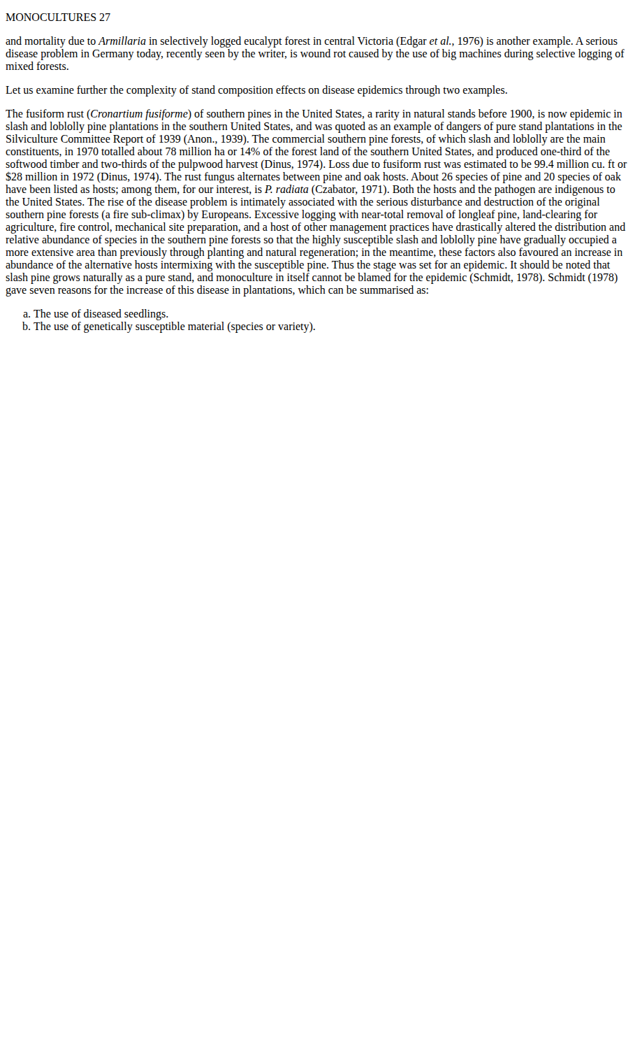MONOCULTURES 27
and mortality due to Armillaria in selectively logged eucalypt forest in central Victoria (Edgar et al., 1976) is another example. A serious disease problem in Germany today, recently seen by the writer, is wound rot caused by the use of big machines during selective logging of mixed forests.
Let us examine further the complexity of stand composition effects on disease epidemics through two examples.
The fusiform rust (Cronartium fusiforme) of southern pines in the United States, a rarity in natural stands before 1900, is now epidemic in slash and loblolly pine plantations in the southern United States, and was quoted as an example of dangers of pure stand plantations in the Silviculture Committee Report of 1939 (Anon., 1939). The commercial southern pine forests, of which slash and loblolly are the main constituents, in 1970 totalled about 78 million ha or 14% of the forest land of the southern United States, and produced one-third of the softwood timber and two-thirds of the pulpwood harvest (Dinus, 1974). Loss due to fusiform rust was estimated to be 99.4 million cu. ft or $28 million in 1972 (Dinus, 1974). The rust fungus alternates between pine and oak hosts. About 26 species of pine and 20 species of oak have been listed as hosts; among them, for our interest, is P. radiata (Czabator, 1971). Both the hosts and the pathogen are indigenous to the United States. The rise of the disease problem is intimately associated with the serious disturbance and destruction of the original southern pine forests (a fire sub-climax) by Europeans. Excessive logging with near-total removal of longleaf pine, land-clearing for agriculture, fire control, mechanical site preparation, and a host of other management practices have drastically altered the distribution and relative abundance of species in the southern pine forests so that the highly susceptible slash and loblolly pine have gradually occupied a more extensive area than previously through planting and natural regeneration; in the meantime, these factors also favoured an increase in abundance of the alternative hosts intermixing with the susceptible pine. Thus the stage was set for an epidemic. It should be noted that slash pine grows naturally as a pure stand, and monoculture in itself cannot be blamed for the epidemic (Schmidt, 1978). Schmidt (1978) gave seven reasons for the increase of this disease in plantations, which can be summarised as:
The use of diseased seedlings.
The use of genetically susceptible material (species or variety).